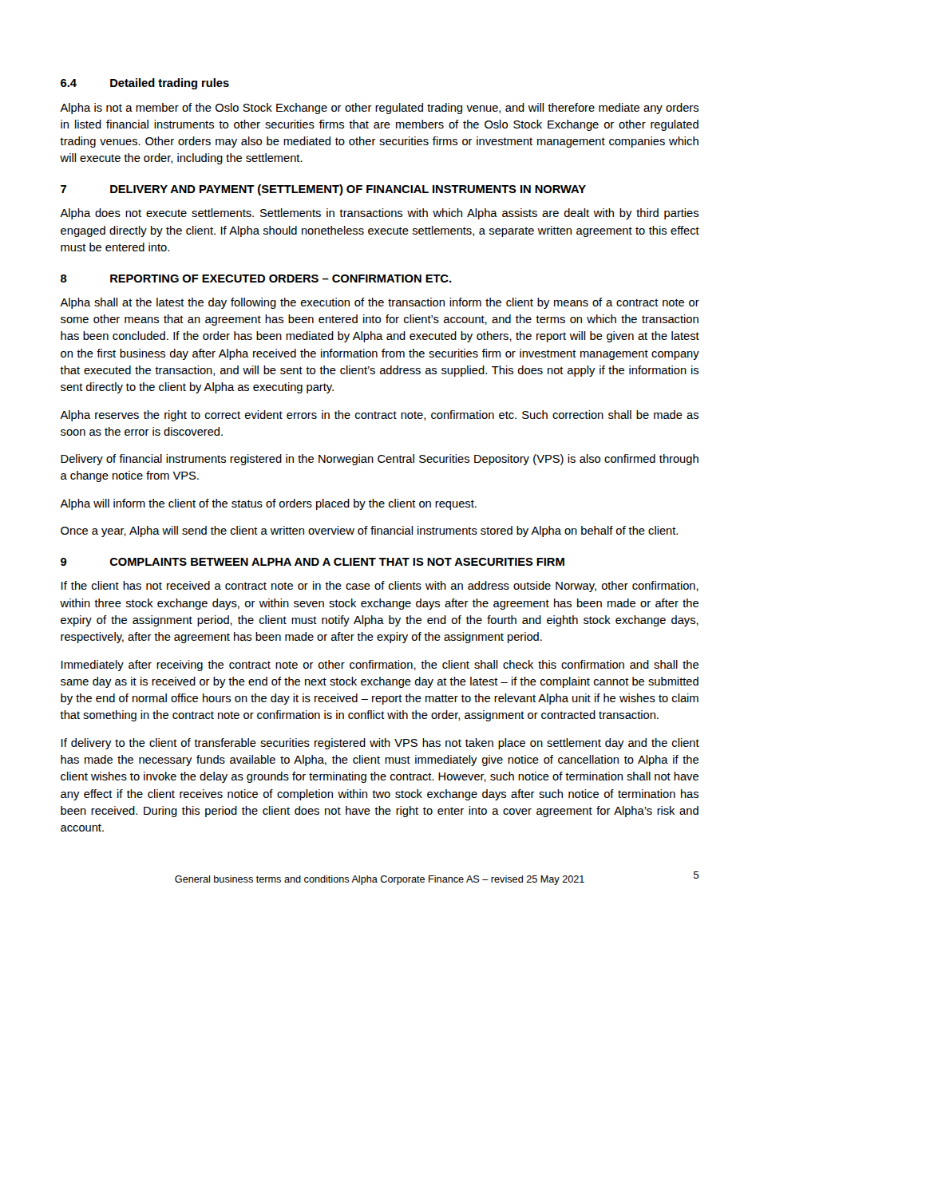6.4 Detailed trading rules
Alpha is not a member of the Oslo Stock Exchange or other regulated trading venue, and will therefore mediate any orders in listed financial instruments to other securities firms that are members of the Oslo Stock Exchange or other regulated trading venues. Other orders may also be mediated to other securities firms or investment management companies which will execute the order, including the settlement.
7 DELIVERY AND PAYMENT (SETTLEMENT) OF FINANCIAL INSTRUMENTS IN NORWAY
Alpha does not execute settlements. Settlements in transactions with which Alpha assists are dealt with by third parties engaged directly by the client. If Alpha should nonetheless execute settlements, a separate written agreement to this effect must be entered into.
8 REPORTING OF EXECUTED ORDERS – CONFIRMATION ETC.
Alpha shall at the latest the day following the execution of the transaction inform the client by means of a contract note or some other means that an agreement has been entered into for client’s account, and the terms on which the transaction has been concluded. If the order has been mediated by Alpha and executed by others, the report will be given at the latest on the first business day after Alpha received the information from the securities firm or investment management company that executed the transaction, and will be sent to the client’s address as supplied. This does not apply if the information is sent directly to the client by Alpha as executing party.
Alpha reserves the right to correct evident errors in the contract note, confirmation etc. Such correction shall be made as soon as the error is discovered.
Delivery of financial instruments registered in the Norwegian Central Securities Depository (VPS) is also confirmed through a change notice from VPS.
Alpha will inform the client of the status of orders placed by the client on request.
Once a year, Alpha will send the client a written overview of financial instruments stored by Alpha on behalf of the client.
9 COMPLAINTS BETWEEN ALPHA AND A CLIENT THAT IS NOT ASECURITIES FIRM
If the client has not received a contract note or in the case of clients with an address outside Norway, other confirmation, within three stock exchange days, or within seven stock exchange days after the agreement has been made or after the expiry of the assignment period, the client must notify Alpha by the end of the fourth and eighth stock exchange days, respectively, after the agreement has been made or after the expiry of the assignment period.
Immediately after receiving the contract note or other confirmation, the client shall check this confirmation and shall the same day as it is received or by the end of the next stock exchange day at the latest – if the complaint cannot be submitted by the end of normal office hours on the day it is received – report the matter to the relevant Alpha unit if he wishes to claim that something in the contract note or confirmation is in conflict with the order, assignment or contracted transaction.
If delivery to the client of transferable securities registered with VPS has not taken place on settlement day and the client has made the necessary funds available to Alpha, the client must immediately give notice of cancellation to Alpha if the client wishes to invoke the delay as grounds for terminating the contract. However, such notice of termination shall not have any effect if the client receives notice of completion within two stock exchange days after such notice of termination has been received. During this period the client does not have the right to enter into a cover agreement for Alpha’s risk and account.
General business terms and conditions Alpha Corporate Finance AS – revised 25 May 2021 5